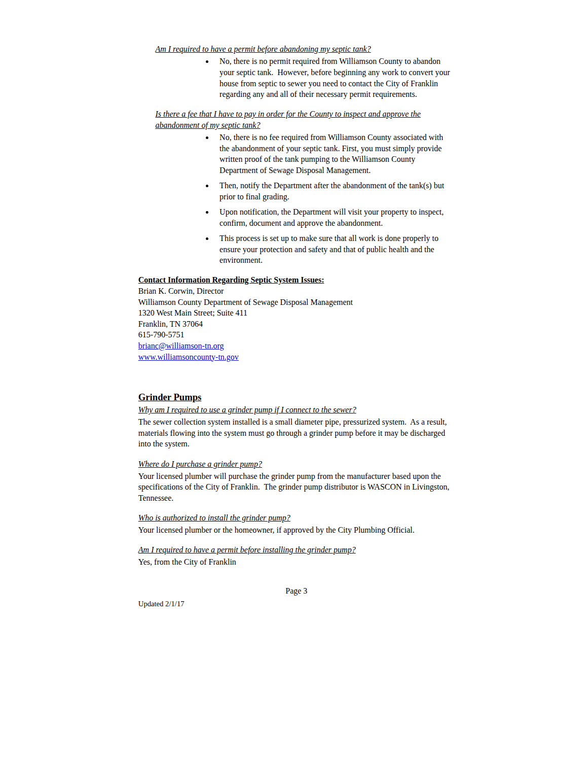Am I required to have a permit before abandoning my septic tank?
No, there is no permit required from Williamson County to abandon your septic tank. However, before beginning any work to convert your house from septic to sewer you need to contact the City of Franklin regarding any and all of their necessary permit requirements.
Is there a fee that I have to pay in order for the County to inspect and approve the
abandonment of my septic tank?
No, there is no fee required from Williamson County associated with the abandonment of your septic tank. First, you must simply provide written proof of the tank pumping to the Williamson County Department of Sewage Disposal Management.
Then, notify the Department after the abandonment of the tank(s) but prior to final grading.
Upon notification, the Department will visit your property to inspect, confirm, document and approve the abandonment.
This process is set up to make sure that all work is done properly to ensure your protection and safety and that of public health and the environment.
Contact Information Regarding Septic System Issues:
Brian K. Corwin, Director
Williamson County Department of Sewage Disposal Management
1320 West Main Street; Suite 411
Franklin, TN 37064
615-790-5751
brianc@williamson-tn.org
www.williamsoncounty-tn.gov
Grinder Pumps
Why am I required to use a grinder pump if I connect to the sewer?
The sewer collection system installed is a small diameter pipe, pressurized system. As a result, materials flowing into the system must go through a grinder pump before it may be discharged into the system.
Where do I purchase a grinder pump?
Your licensed plumber will purchase the grinder pump from the manufacturer based upon the specifications of the City of Franklin. The grinder pump distributor is WASCON in Livingston, Tennessee.
Who is authorized to install the grinder pump?
Your licensed plumber or the homeowner, if approved by the City Plumbing Official.
Am I required to have a permit before installing the grinder pump?
Yes, from the City of Franklin
Page 3
Updated 2/1/17